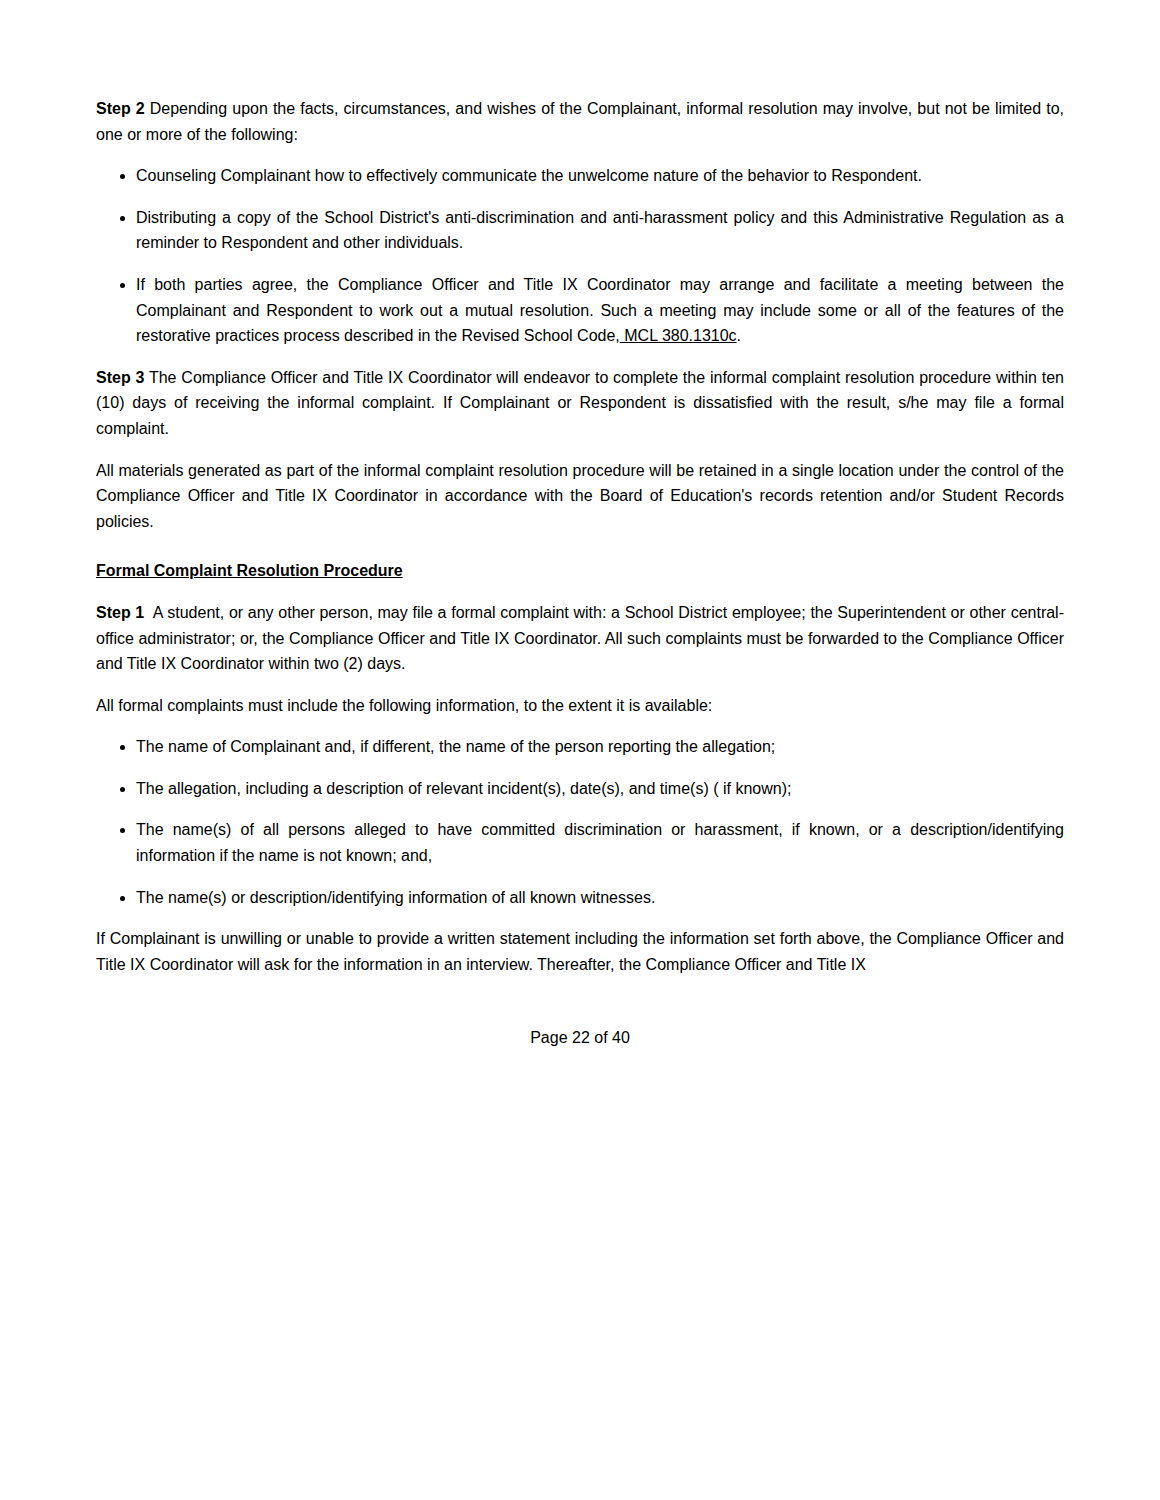Step 2 Depending upon the facts, circumstances, and wishes of the Complainant, informal resolution may involve, but not be limited to, one or more of the following:
Counseling Complainant how to effectively communicate the unwelcome nature of the behavior to Respondent.
Distributing a copy of the School District's anti-discrimination and anti-harassment policy and this Administrative Regulation as a reminder to Respondent and other individuals.
If both parties agree, the Compliance Officer and Title IX Coordinator may arrange and facilitate a meeting between the Complainant and Respondent to work out a mutual resolution. Such a meeting may include some or all of the features of the restorative practices process described in the Revised School Code, MCL 380.1310c.
Step 3 The Compliance Officer and Title IX Coordinator will endeavor to complete the informal complaint resolution procedure within ten (10) days of receiving the informal complaint. If Complainant or Respondent is dissatisfied with the result, s/he may file a formal complaint.
All materials generated as part of the informal complaint resolution procedure will be retained in a single location under the control of the Compliance Officer and Title IX Coordinator in accordance with the Board of Education's records retention and/or Student Records policies.
Formal Complaint Resolution Procedure
Step 1 A student, or any other person, may file a formal complaint with: a School District employee; the Superintendent or other central-office administrator; or, the Compliance Officer and Title IX Coordinator. All such complaints must be forwarded to the Compliance Officer and Title IX Coordinator within two (2) days.
All formal complaints must include the following information, to the extent it is available:
The name of Complainant and, if different, the name of the person reporting the allegation;
The allegation, including a description of relevant incident(s), date(s), and time(s) ( if known);
The name(s) of all persons alleged to have committed discrimination or harassment, if known, or a description/identifying information if the name is not known; and,
The name(s) or description/identifying information of all known witnesses.
If Complainant is unwilling or unable to provide a written statement including the information set forth above, the Compliance Officer and Title IX Coordinator will ask for the information in an interview. Thereafter, the Compliance Officer and Title IX
Page 22 of 40